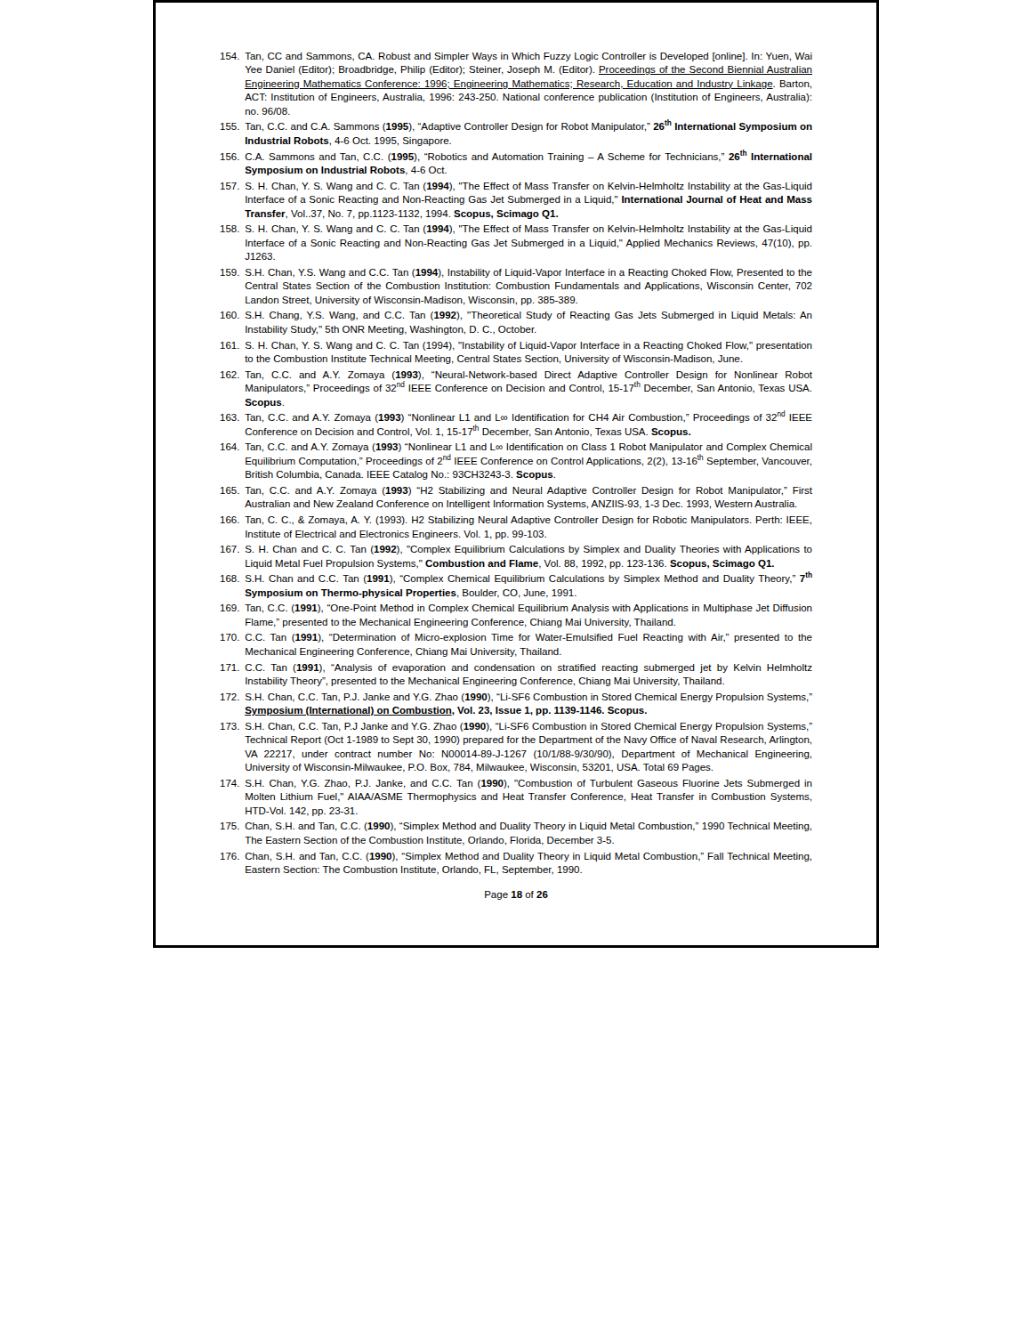154. Tan, CC and Sammons, CA. Robust and Simpler Ways in Which Fuzzy Logic Controller is Developed [online]. In: Yuen, Wai Yee Daniel (Editor); Broadbridge, Philip (Editor); Steiner, Joseph M. (Editor). Proceedings of the Second Biennial Australian Engineering Mathematics Conference: 1996; Engineering Mathematics; Research, Education and Industry Linkage. Barton, ACT: Institution of Engineers, Australia, 1996: 243-250. National conference publication (Institution of Engineers, Australia): no. 96/08.
155. Tan, C.C. and C.A. Sammons (1995), “Adaptive Controller Design for Robot Manipulator,” 26th International Symposium on Industrial Robots, 4-6 Oct. 1995, Singapore.
156. C.A. Sammons and Tan, C.C. (1995), “Robotics and Automation Training – A Scheme for Technicians,” 26th International Symposium on Industrial Robots, 4-6 Oct.
157. S. H. Chan, Y. S. Wang and C. C. Tan (1994), "The Effect of Mass Transfer on Kelvin-Helmholtz Instability at the Gas-Liquid Interface of a Sonic Reacting and Non-Reacting Gas Jet Submerged in a Liquid," International Journal of Heat and Mass Transfer, Vol..37, No. 7, pp.1123-1132, 1994. Scopus, Scimago Q1.
158. S. H. Chan, Y. S. Wang and C. C. Tan (1994), "The Effect of Mass Transfer on Kelvin-Helmholtz Instability at the Gas-Liquid Interface of a Sonic Reacting and Non-Reacting Gas Jet Submerged in a Liquid," Applied Mechanics Reviews, 47(10), pp. J1263.
159. S.H. Chan, Y.S. Wang and C.C. Tan (1994), Instability of Liquid-Vapor Interface in a Reacting Choked Flow, Presented to the Central States Section of the Combustion Institution: Combustion Fundamentals and Applications, Wisconsin Center, 702 Landon Street, University of Wisconsin-Madison, Wisconsin, pp. 385-389.
160. S.H. Chang, Y.S. Wang, and C.C. Tan (1992), "Theoretical Study of Reacting Gas Jets Submerged in Liquid Metals: An Instability Study," 5th ONR Meeting, Washington, D. C., October.
161. S. H. Chan, Y. S. Wang and C. C. Tan (1994), "Instability of Liquid-Vapor Interface in a Reacting Choked Flow," presentation to the Combustion Institute Technical Meeting, Central States Section, University of Wisconsin-Madison, June.
162. Tan, C.C. and A.Y. Zomaya (1993), “Neural-Network-based Direct Adaptive Controller Design for Nonlinear Robot Manipulators,” Proceedings of 32nd IEEE Conference on Decision and Control, 15-17th December, San Antonio, Texas USA. Scopus.
163. Tan, C.C. and A.Y. Zomaya (1993) “Nonlinear L1 and L∞ Identification for CH4 Air Combustion,” Proceedings of 32nd IEEE Conference on Decision and Control, Vol. 1, 15-17th December, San Antonio, Texas USA. Scopus.
164. Tan, C.C. and A.Y. Zomaya (1993) “Nonlinear L1 and L∞ Identification on Class 1 Robot Manipulator and Complex Chemical Equilibrium Computation,” Proceedings of 2nd IEEE Conference on Control Applications, 2(2), 13-16th September, Vancouver, British Columbia, Canada. IEEE Catalog No.: 93CH3243-3. Scopus.
165. Tan, C.C. and A.Y. Zomaya (1993) “H2 Stabilizing and Neural Adaptive Controller Design for Robot Manipulator,” First Australian and New Zealand Conference on Intelligent Information Systems, ANZIIS-93, 1-3 Dec. 1993, Western Australia.
166. Tan, C. C., & Zomaya, A. Y. (1993). H2 Stabilizing Neural Adaptive Controller Design for Robotic Manipulators. Perth: IEEE, Institute of Electrical and Electronics Engineers. Vol. 1, pp. 99-103.
167. S. H. Chan and C. C. Tan (1992), "Complex Equilibrium Calculations by Simplex and Duality Theories with Applications to Liquid Metal Fuel Propulsion Systems," Combustion and Flame, Vol. 88, 1992, pp. 123-136. Scopus, Scimago Q1.
168. S.H. Chan and C.C. Tan (1991), “Complex Chemical Equilibrium Calculations by Simplex Method and Duality Theory,” 7th Symposium on Thermo-physical Properties, Boulder, CO, June, 1991.
169. Tan, C.C. (1991), “One-Point Method in Complex Chemical Equilibrium Analysis with Applications in Multiphase Jet Diffusion Flame,” presented to the Mechanical Engineering Conference, Chiang Mai University, Thailand.
170. C.C. Tan (1991), “Determination of Micro-explosion Time for Water-Emulsified Fuel Reacting with Air,” presented to the Mechanical Engineering Conference, Chiang Mai University, Thailand.
171. C.C. Tan (1991), “Analysis of evaporation and condensation on stratified reacting submerged jet by Kelvin Helmholtz Instability Theory”, presented to the Mechanical Engineering Conference, Chiang Mai University, Thailand.
172. S.H. Chan, C.C. Tan, P.J. Janke and Y.G. Zhao (1990), “Li-SF6 Combustion in Stored Chemical Energy Propulsion Systems,” Symposium (International) on Combustion, Vol. 23, Issue 1, pp. 1139-1146. Scopus.
173. S.H. Chan, C.C. Tan, P.J Janke and Y.G. Zhao (1990), “Li-SF6 Combustion in Stored Chemical Energy Propulsion Systems,” Technical Report (Oct 1-1989 to Sept 30, 1990) prepared for the Department of the Navy Office of Naval Research, Arlington, VA 22217, under contract number No: N00014-89-J-1267 (10/1/88-9/30/90), Department of Mechanical Engineering, University of Wisconsin-Milwaukee, P.O. Box, 784, Milwaukee, Wisconsin, 53201, USA. Total 69 Pages.
174. S.H. Chan, Y.G. Zhao, P.J. Janke, and C.C. Tan (1990), "Combustion of Turbulent Gaseous Fluorine Jets Submerged in Molten Lithium Fuel," AIAA/ASME Thermophysics and Heat Transfer Conference, Heat Transfer in Combustion Systems, HTD-Vol. 142, pp. 23-31.
175. Chan, S.H. and Tan, C.C. (1990), “Simplex Method and Duality Theory in Liquid Metal Combustion,” 1990 Technical Meeting, The Eastern Section of the Combustion Institute, Orlando, Florida, December 3-5.
176. Chan, S.H. and Tan, C.C. (1990), “Simplex Method and Duality Theory in Liquid Metal Combustion,” Fall Technical Meeting, Eastern Section: The Combustion Institute, Orlando, FL, September, 1990.
Page 18 of 26